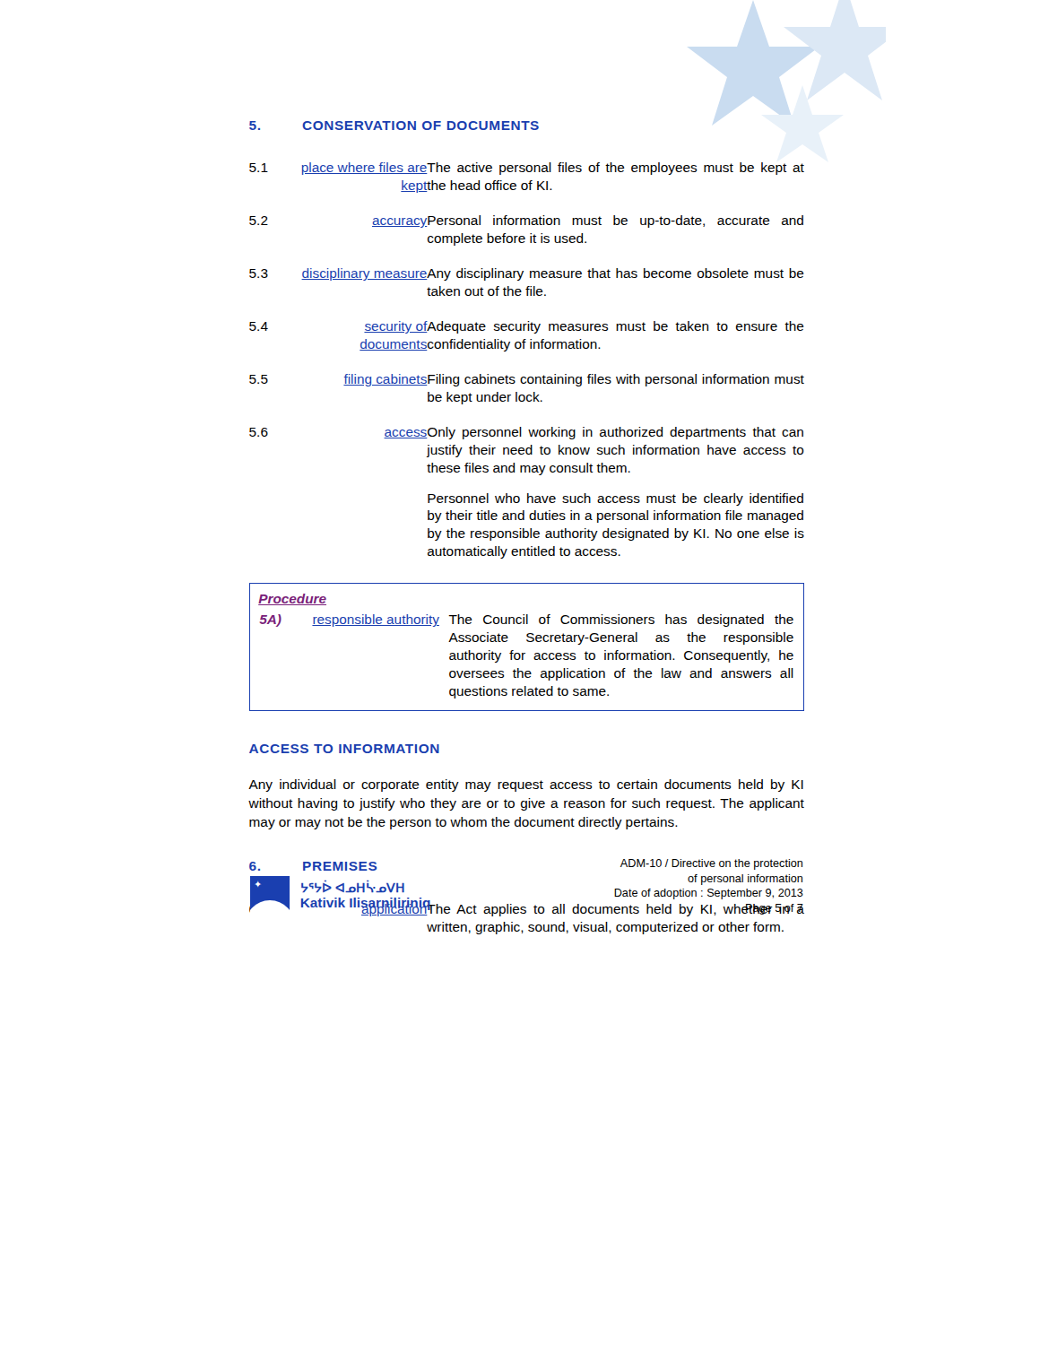5. CONSERVATION OF DOCUMENTS
| 5.1 | place where files are kept | The active personal files of the employees must be kept at the head office of KI. |
| 5.2 | accuracy | Personal information must be up-to-date, accurate and complete before it is used. |
| 5.3 | disciplinary measure | Any disciplinary measure that has become obsolete must be taken out of the file. |
| 5.4 | security of documents | Adequate security measures must be taken to ensure the confidentiality of information. |
| 5.5 | filing cabinets | Filing cabinets containing files with personal information must be kept under lock. |
| 5.6 | access | Only personnel working in authorized departments that can justify their need to know such information have access to these files and may consult them. Personnel who have such access must be clearly identified by their title and duties in a personal information file managed by the responsible authority designated by KI. No one else is automatically entitled to access. |
Procedure
| 5A) | responsible authority | The Council of Commissioners has designated the Associate Secretary-General as the responsible authority for access to information. Consequently, he oversees the application of the law and answers all questions related to same. |
ACCESS TO INFORMATION
Any individual or corporate entity may request access to certain documents held by KI without having to justify who they are or to give a reason for such request. The applicant may or may not be the person to whom the document directly pertains.
6. PREMISES
| 6.1 | application | The Act applies to all documents held by KI, whether in a written, graphic, sound, visual, computerized or other form. |
| ✦ ᔭᕐᔭᐆ ᐊᓄᕼᔃᓄᐯᕼ Kativik Ilisarniliriniq | ADM-10 / Directive on the protection of personal information Date of adoption : September 9, 2013 Page 5 of 7 |